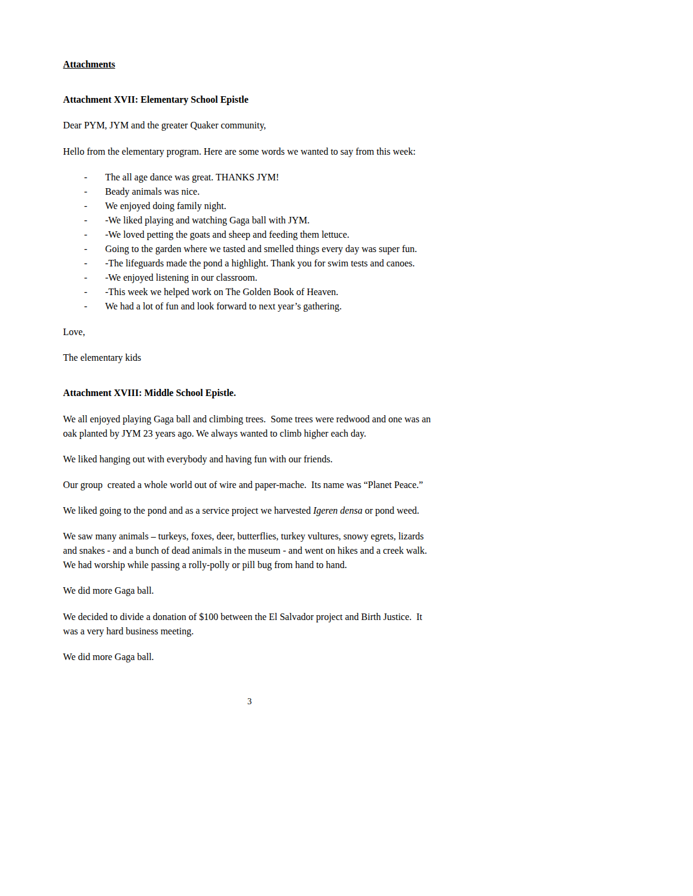Attachments
Attachment XVII: Elementary School Epistle
Dear PYM, JYM and the greater Quaker community,
Hello from the elementary program. Here are some words we wanted to say from this week:
The all age dance was great. THANKS JYM!
Beady animals was nice.
We enjoyed doing family night.
-We liked playing and watching Gaga ball with JYM.
-We loved petting the goats and sheep and feeding them lettuce.
Going to the garden where we tasted and smelled things every day was super fun.
-The lifeguards made the pond a highlight. Thank you for swim tests and canoes.
-We enjoyed listening in our classroom.
-This week we helped work on The Golden Book of Heaven.
We had a lot of fun and look forward to next year’s gathering.
Love,
The elementary kids
Attachment XVIII: Middle School Epistle.
We all enjoyed playing Gaga ball and climbing trees. Some trees were redwood and one was an oak planted by JYM 23 years ago. We always wanted to climb higher each day.
We liked hanging out with everybody and having fun with our friends.
Our group created a whole world out of wire and paper-mache. Its name was “Planet Peace.”
We liked going to the pond and as a service project we harvested Igeren densa or pond weed.
We saw many animals – turkeys, foxes, deer, butterflies, turkey vultures, snowy egrets, lizards and snakes - and a bunch of dead animals in the museum - and went on hikes and a creek walk. We had worship while passing a rolly-polly or pill bug from hand to hand.
We did more Gaga ball.
We decided to divide a donation of $100 between the El Salvador project and Birth Justice. It was a very hard business meeting.
We did more Gaga ball.
3